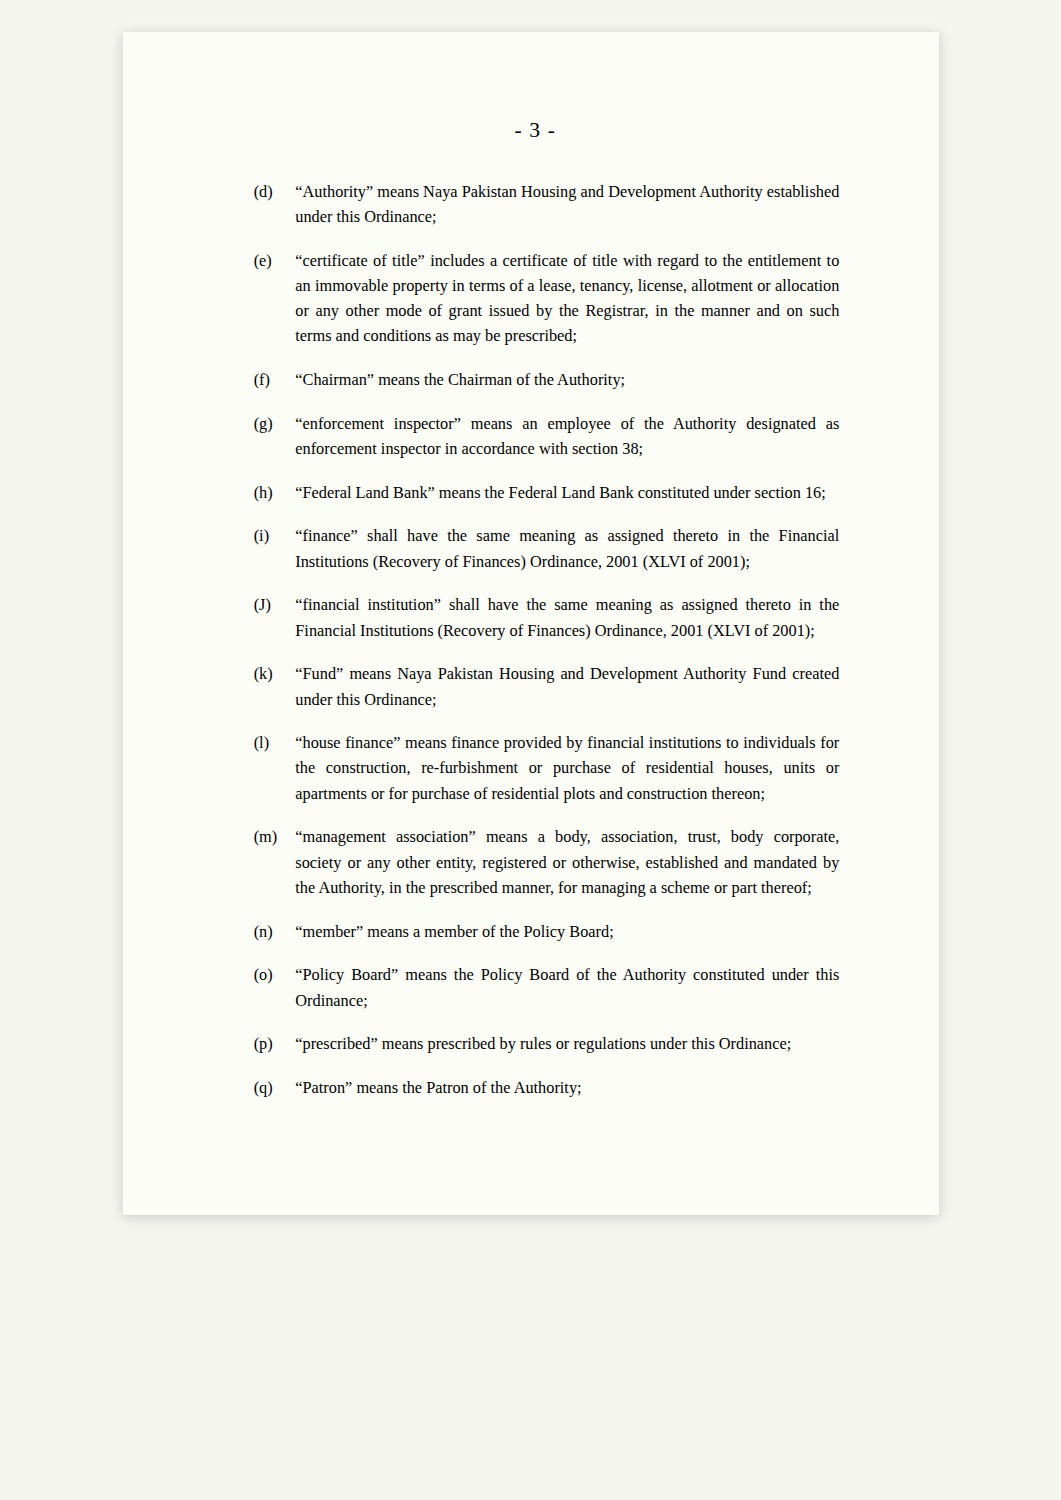- 3 -
(d) “Authority” means Naya Pakistan Housing and Development Authority established under this Ordinance;
(e) “certificate of title” includes a certificate of title with regard to the entitlement to an immovable property in terms of a lease, tenancy, license, allotment or allocation or any other mode of grant issued by the Registrar, in the manner and on such terms and conditions as may be prescribed;
(f) “Chairman” means the Chairman of the Authority;
(g) “enforcement inspector” means an employee of the Authority designated as enforcement inspector in accordance with section 38;
(h) “Federal Land Bank” means the Federal Land Bank constituted under section 16;
(i) “finance” shall have the same meaning as assigned thereto in the Financial Institutions (Recovery of Finances) Ordinance, 2001 (XLVI of 2001);
(J) “financial institution” shall have the same meaning as assigned thereto in the Financial Institutions (Recovery of Finances) Ordinance, 2001 (XLVI of 2001);
(k) “Fund” means Naya Pakistan Housing and Development Authority Fund created under this Ordinance;
(l) “house finance” means finance provided by financial institutions to individuals for the construction, re-furbishment or purchase of residential houses, units or apartments or for purchase of residential plots and construction thereon;
(m) “management association” means a body, association, trust, body corporate, society or any other entity, registered or otherwise, established and mandated by the Authority, in the prescribed manner, for managing a scheme or part thereof;
(n) “member” means a member of the Policy Board;
(o) “Policy Board” means the Policy Board of the Authority constituted under this Ordinance;
(p) “prescribed” means prescribed by rules or regulations under this Ordinance;
(q) “Patron” means the Patron of the Authority;